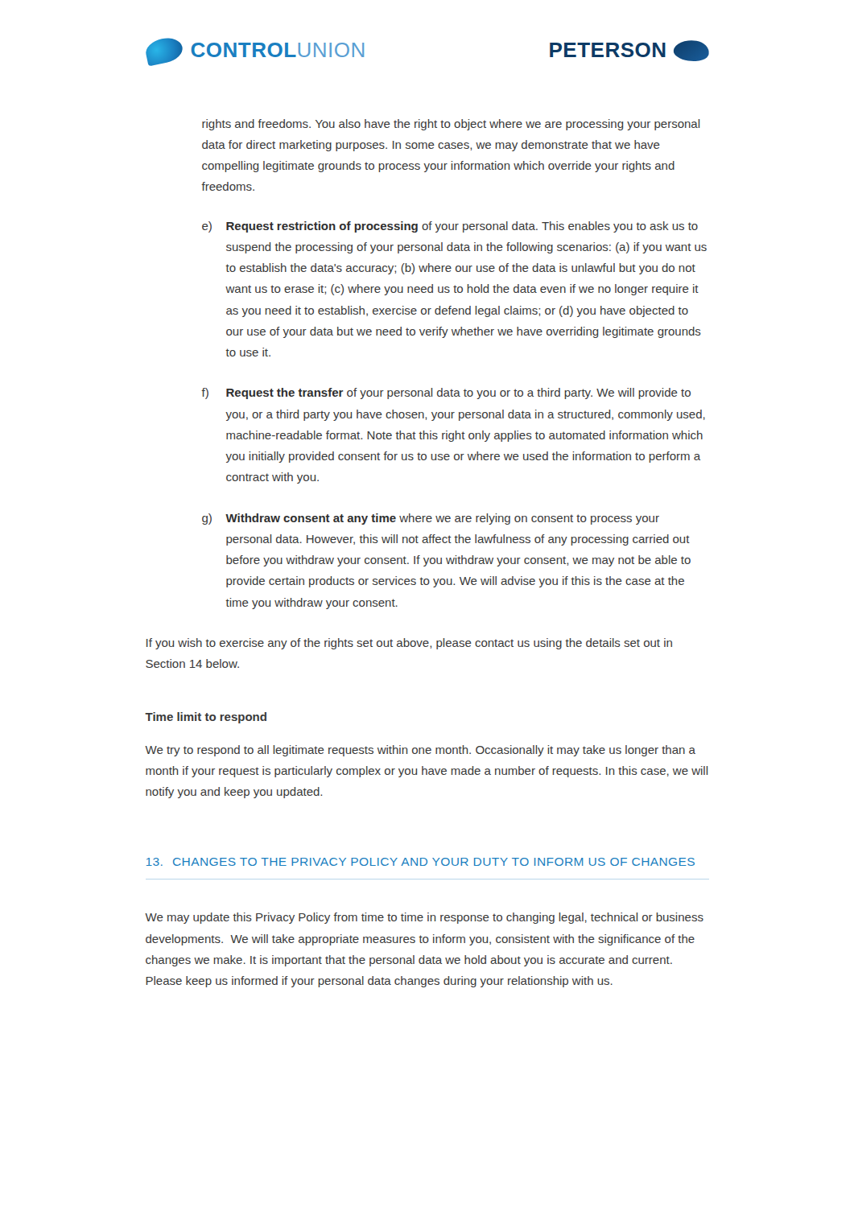CONTROLUNION
PETERSON
rights and freedoms. You also have the right to object where we are processing your personal data for direct marketing purposes. In some cases, we may demonstrate that we have compelling legitimate grounds to process your information which override your rights and freedoms.
e) Request restriction of processing of your personal data. This enables you to ask us to suspend the processing of your personal data in the following scenarios: (a) if you want us to establish the data's accuracy; (b) where our use of the data is unlawful but you do not want us to erase it; (c) where you need us to hold the data even if we no longer require it as you need it to establish, exercise or defend legal claims; or (d) you have objected to our use of your data but we need to verify whether we have overriding legitimate grounds to use it.
f) Request the transfer of your personal data to you or to a third party. We will provide to you, or a third party you have chosen, your personal data in a structured, commonly used, machine-readable format. Note that this right only applies to automated information which you initially provided consent for us to use or where we used the information to perform a contract with you.
g) Withdraw consent at any time where we are relying on consent to process your personal data. However, this will not affect the lawfulness of any processing carried out before you withdraw your consent. If you withdraw your consent, we may not be able to provide certain products or services to you. We will advise you if this is the case at the time you withdraw your consent.
If you wish to exercise any of the rights set out above, please contact us using the details set out in Section 14 below.
Time limit to respond
We try to respond to all legitimate requests within one month. Occasionally it may take us longer than a month if your request is particularly complex or you have made a number of requests. In this case, we will notify you and keep you updated.
13. Changes to the Privacy Policy and your duty to inform us of changes
We may update this Privacy Policy from time to time in response to changing legal, technical or business developments. We will take appropriate measures to inform you, consistent with the significance of the changes we make. It is important that the personal data we hold about you is accurate and current. Please keep us informed if your personal data changes during your relationship with us.